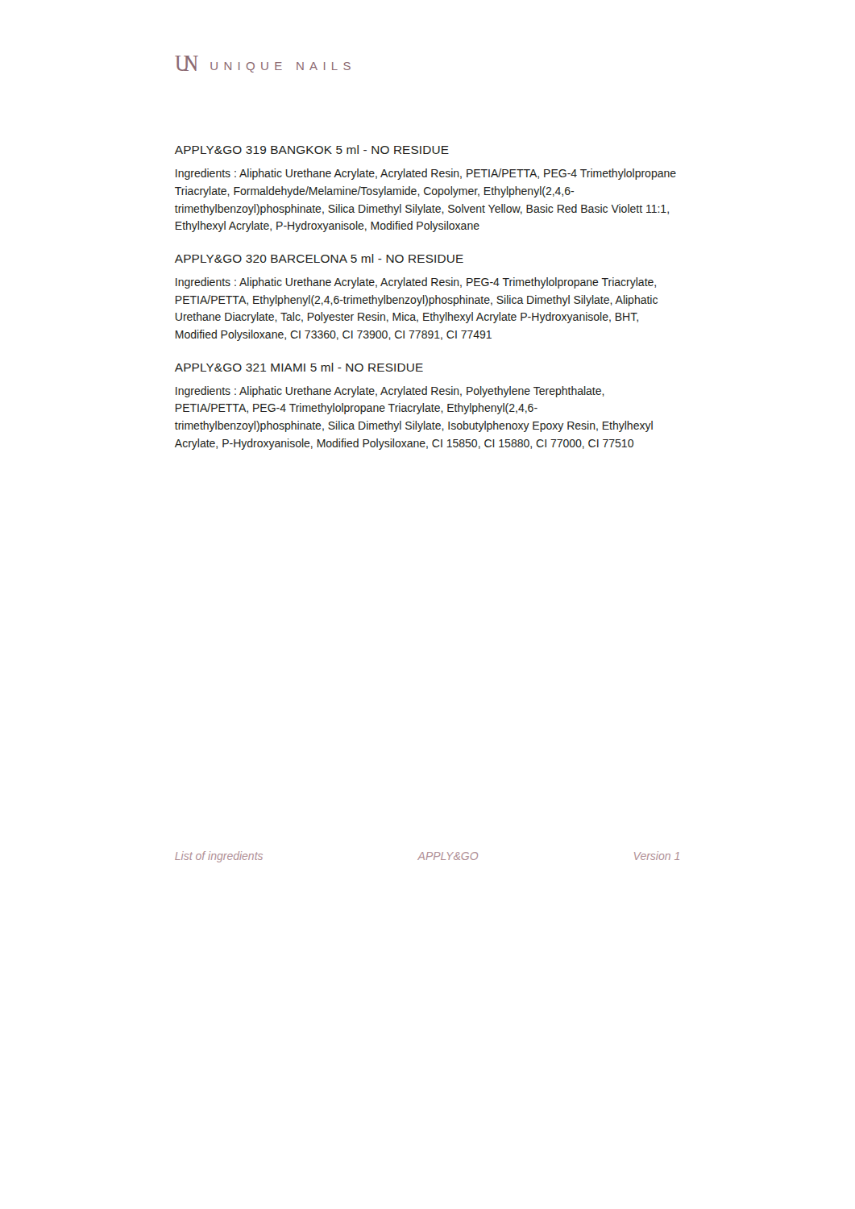UN Unique Nails
APPLY&GO 319 BANGKOK 5 ml - NO RESIDUE
Ingredients : Aliphatic Urethane Acrylate, Acrylated Resin, PETIA/PETTA, PEG-4 Trimethylolpropane Triacrylate, Formaldehyde/Melamine/Tosylamide, Copolymer, Ethylphenyl(2,4,6-trimethylbenzoyl)phosphinate, Silica Dimethyl Silylate, Solvent Yellow, Basic Red Basic Violett 11:1, Ethylhexyl Acrylate, P-Hydroxyanisole, Modified Polysiloxane
APPLY&GO 320 BARCELONA 5 ml - NO RESIDUE
Ingredients : Aliphatic Urethane Acrylate, Acrylated Resin, PEG-4 Trimethylolpropane Triacrylate, PETIA/PETTA, Ethylphenyl(2,4,6-trimethylbenzoyl)phosphinate, Silica Dimethyl Silylate, Aliphatic Urethane Diacrylate, Talc, Polyester Resin, Mica, Ethylhexyl Acrylate P-Hydroxyanisole, BHT, Modified Polysiloxane, CI 73360, CI 73900, CI 77891, CI 77491
APPLY&GO 321 MIAMI 5 ml - NO RESIDUE
Ingredients : Aliphatic Urethane Acrylate, Acrylated Resin, Polyethylene Terephthalate, PETIA/PETTA, PEG-4 Trimethylolpropane Triacrylate, Ethylphenyl(2,4,6-trimethylbenzoyl)phosphinate, Silica Dimethyl Silylate, Isobutylphenoxy Epoxy Resin, Ethylhexyl Acrylate, P-Hydroxyanisole, Modified Polysiloxane, CI 15850, CI 15880, CI 77000, CI 77510
List of ingredients APPLY&GO Version 1